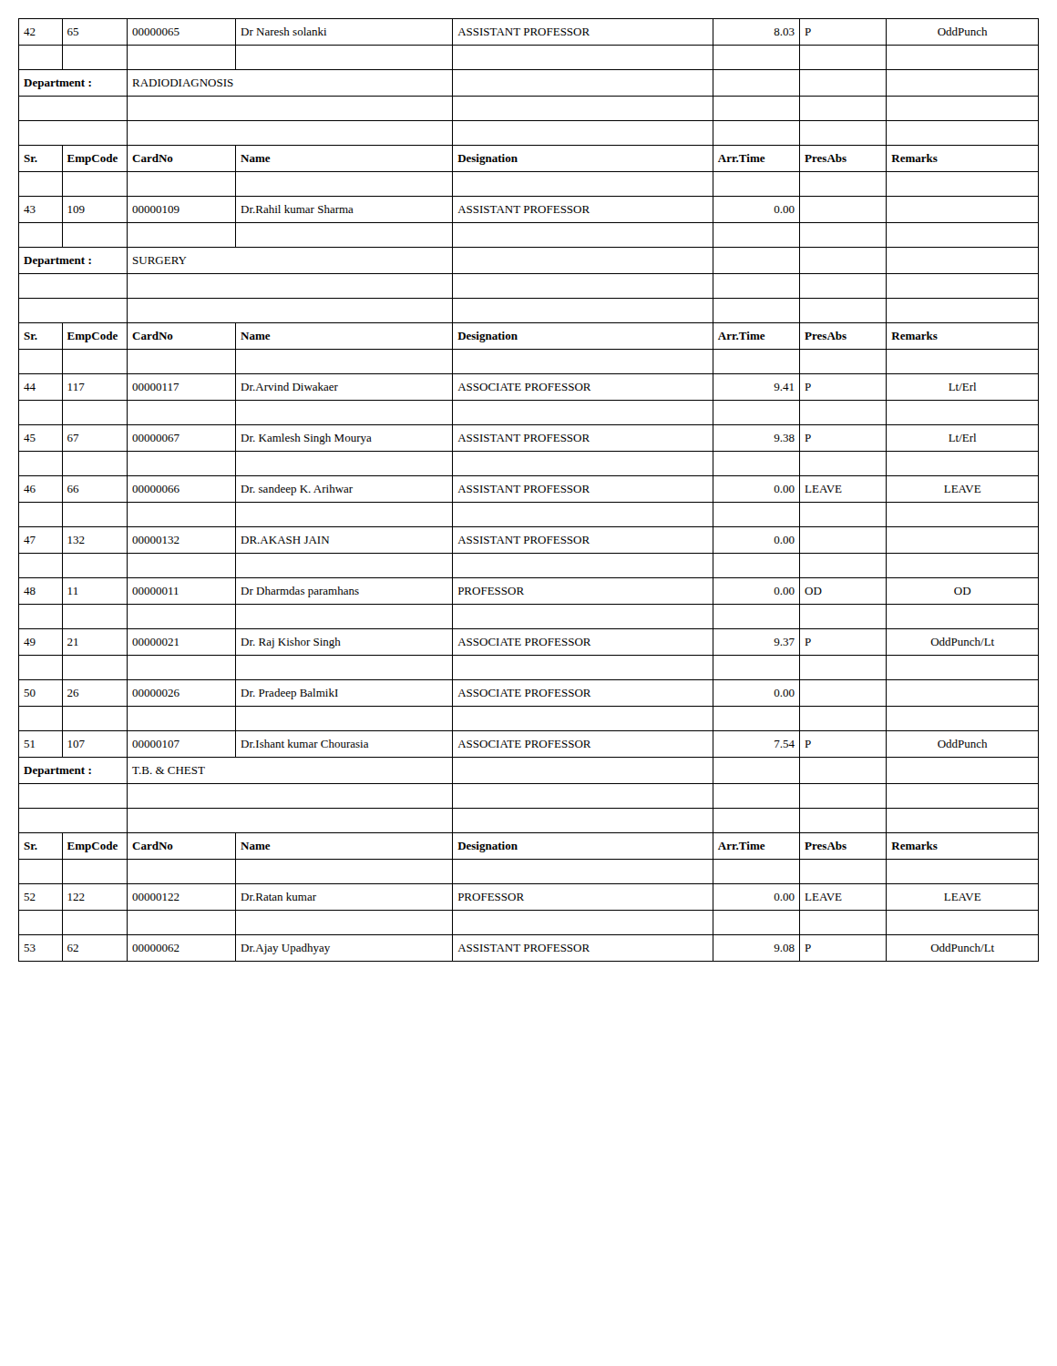| 42 | 65 | 00000065 | Dr Naresh solanki | ASSISTANT PROFESSOR | 8.03 | P | OddPunch |
| Department : | RADIODIAGNOSIS | | | | |
| Sr. | EmpCode | CardNo | Name | Designation | Arr.Time | PresAbs | Remarks |
| 43 | 109 | 00000109 | Dr.Rahil kumar Sharma | ASSISTANT PROFESSOR | 0.00 | | |
| Department : | SURGERY | | | | |
| Sr. | EmpCode | CardNo | Name | Designation | Arr.Time | PresAbs | Remarks |
| 44 | 117 | 00000117 | Dr.Arvind Diwakaer | ASSOCIATE PROFESSOR | 9.41 | P | Lt/Erl |
| 45 | 67 | 00000067 | Dr. Kamlesh Singh Mourya | ASSISTANT PROFESSOR | 9.38 | P | Lt/Erl |
| 46 | 66 | 00000066 | Dr. sandeep K. Arihwar | ASSISTANT PROFESSOR | 0.00 | LEAVE | LEAVE |
| 47 | 132 | 00000132 | DR.AKASH JAIN | ASSISTANT PROFESSOR | 0.00 | | |
| 48 | 11 | 00000011 | Dr Dharmdas paramhans | PROFESSOR | 0.00 | OD | OD |
| 49 | 21 | 00000021 | Dr. Raj Kishor Singh | ASSOCIATE PROFESSOR | 9.37 | P | OddPunch/Lt |
| 50 | 26 | 00000026 | Dr. Pradeep BalmikI | ASSOCIATE PROFESSOR | 0.00 | | |
| 51 | 107 | 00000107 | Dr.Ishant kumar Chourasia | ASSOCIATE PROFESSOR | 7.54 | P | OddPunch |
| Department : | T.B. & CHEST | | | | |
| Sr. | EmpCode | CardNo | Name | Designation | Arr.Time | PresAbs | Remarks |
| 52 | 122 | 00000122 | Dr.Ratan kumar | PROFESSOR | 0.00 | LEAVE | LEAVE |
| 53 | 62 | 00000062 | Dr.Ajay Upadhyay | ASSISTANT PROFESSOR | 9.08 | P | OddPunch/Lt |